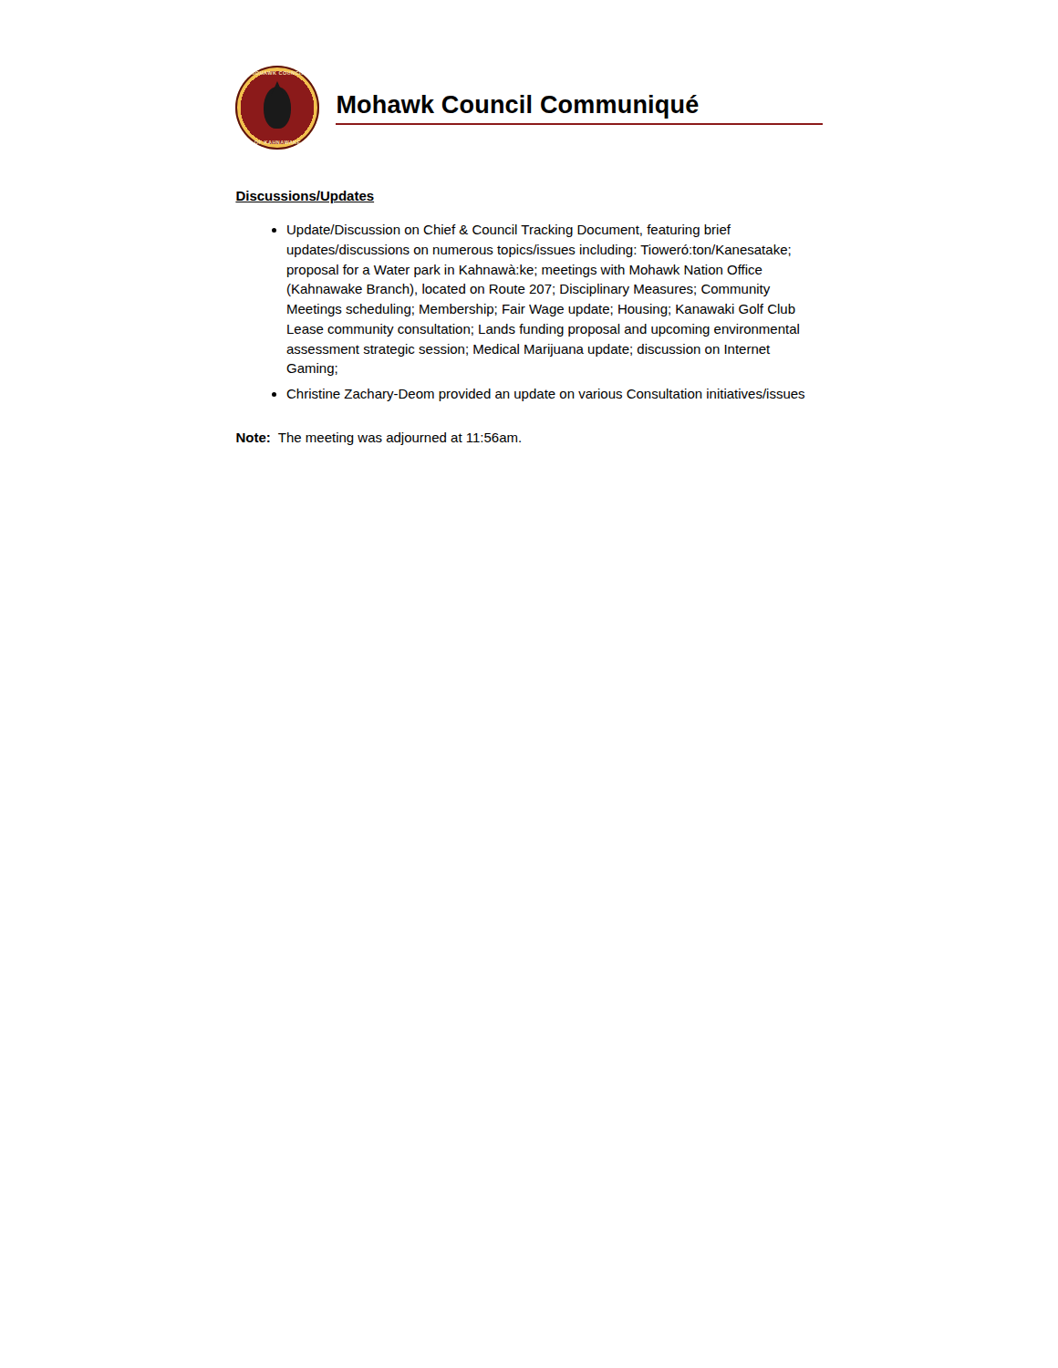MOHAWK COUNCIL OF KAHNAWAKE
Mohawk Council Communiqué
Discussions/Updates
Update/Discussion on Chief & Council Tracking Document, featuring brief updates/discussions on numerous topics/issues including: Tioweró:ton/Kanesatake; proposal for a Water park in Kahnawà:ke; meetings with Mohawk Nation Office (Kahnawake Branch), located on Route 207; Disciplinary Measures; Community Meetings scheduling; Membership; Fair Wage update; Housing; Kanawaki Golf Club Lease community consultation; Lands funding proposal and upcoming environmental assessment strategic session; Medical Marijuana update; discussion on Internet Gaming;
Christine Zachary-Deom provided an update on various Consultation initiatives/issues
Note: The meeting was adjourned at 11:56am.